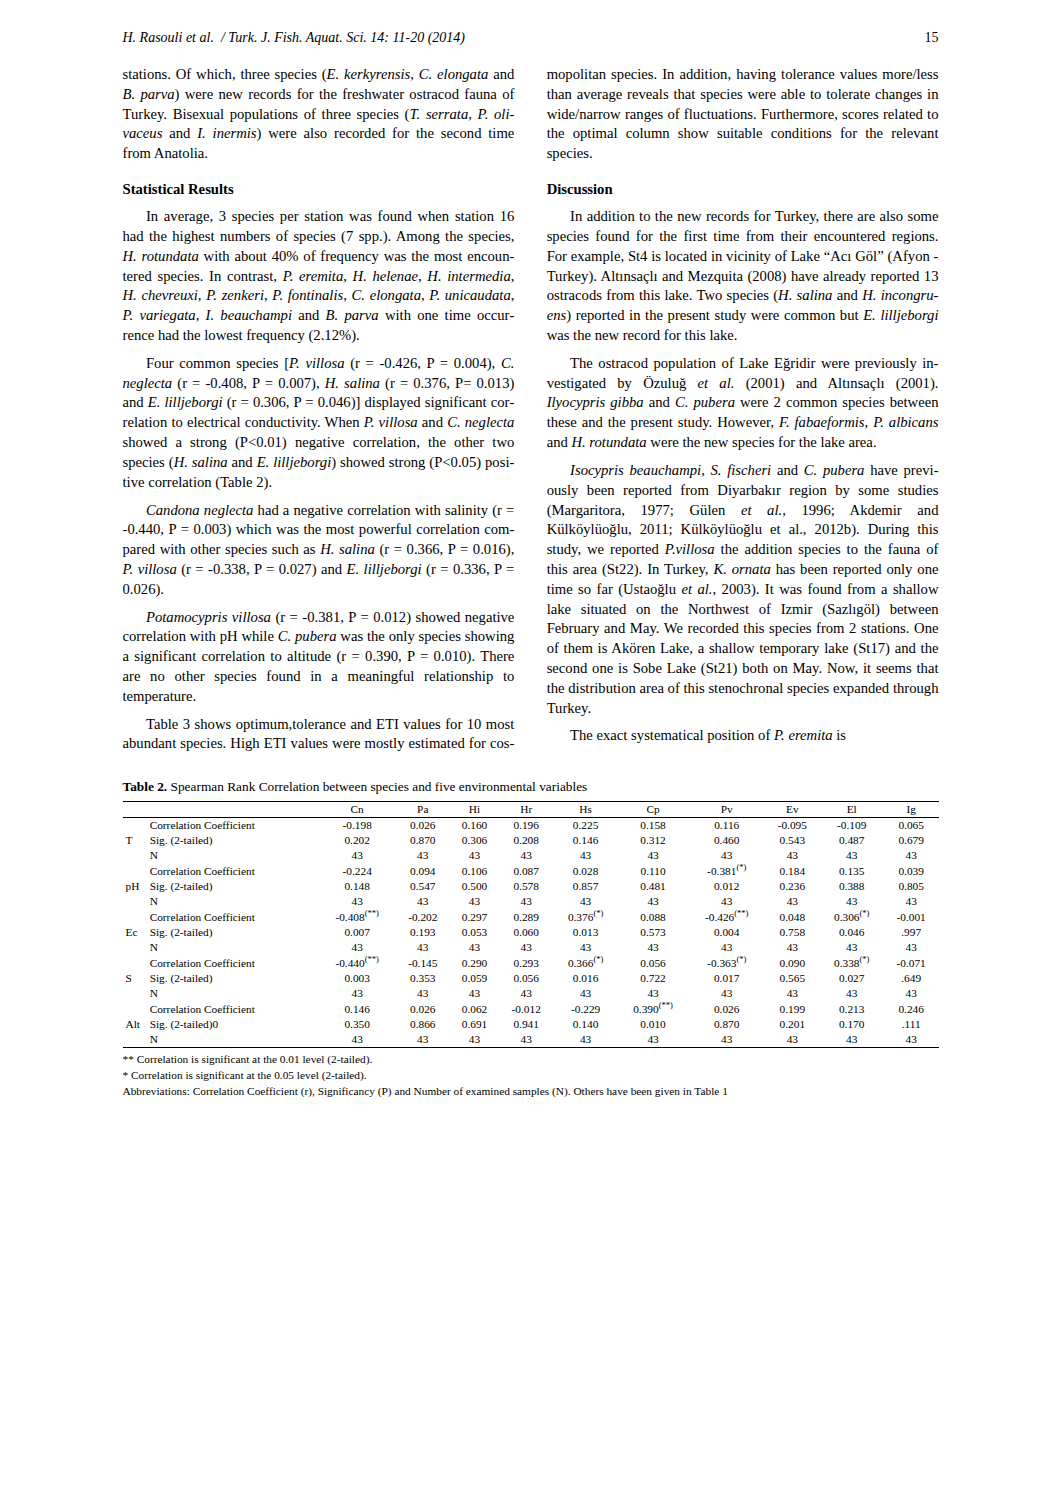H. Rasouli et al. / Turk. J. Fish. Aquat. Sci. 14: 11-20 (2014) 15
stations. Of which, three species (E. kerkyrensis, C. elongata and B. parva) were new records for the freshwater ostracod fauna of Turkey. Bisexual populations of three species (T. serrata, P. olivaceus and I. inermis) were also recorded for the second time from Anatolia.
Statistical Results
In average, 3 species per station was found when station 16 had the highest numbers of species (7 spp.). Among the species, H. rotundata with about 40% of frequency was the most encountered species. In contrast, P. eremita, H. helenae, H. intermedia, H. chevreuxi, P. zenkeri, P. fontinalis, C. elongata, P. unicaudata, P. variegata, I. beauchampi and B. parva with one time occurrence had the lowest frequency (2.12%).
Four common species [P. villosa (r = -0.426, P = 0.004), C. neglecta (r = -0.408, P = 0.007), H. salina (r = 0.376, P= 0.013) and E. lilljeborgi (r = 0.306, P = 0.046)] displayed significant correlation to electrical conductivity. When P. villosa and C. neglecta showed a strong (P<0.01) negative correlation, the other two species (H. salina and E. lilljeborgi) showed strong (P<0.05) positive correlation (Table 2).
Candona neglecta had a negative correlation with salinity (r = -0.440, P = 0.003) which was the most powerful correlation compared with other species such as H. salina (r = 0.366, P = 0.016), P. villosa (r = -0.338, P = 0.027) and E. lilljeborgi (r = 0.336, P = 0.026).
Potamocypris villosa (r = -0.381, P = 0.012) showed negative correlation with pH while C. pubera was the only species showing a significant correlation to altitude (r = 0.390, P = 0.010). There are no other species found in a meaningful relationship to temperature.
Table 3 shows optimum,tolerance and ETI values for 10 most abundant species. High ETI values were mostly estimated for cosmopolitan species. In addition, having tolerance values more/less than average reveals that species were able to tolerate changes in wide/narrow ranges of fluctuations. Furthermore, scores related to the optimal column show suitable conditions for the relevant species.
Discussion
In addition to the new records for Turkey, there are also some species found for the first time from their encountered regions. For example, St4 is located in vicinity of Lake “Acı Göl” (Afyon - Turkey). Altınsaçlı and Mezquita (2008) have already reported 13 ostracods from this lake. Two species (H. salina and H. incongruens) reported in the present study were common but E. lilljeborgi was the new record for this lake.
The ostracod population of Lake Eğridir were previously investigated by Özuluğ et al. (2001) and Altınsaçlı (2001). Ilyocypris gibba and C. pubera were 2 common species between these and the present study. However, F. fabaeformis, P. albicans and H. rotundata were the new species for the lake area.
Isocypris beauchampi, S. fischeri and C. pubera have previously been reported from Diyarbakır region by some studies (Margaritora, 1977; Gülen et al., 1996; Akdemir and Külköylüoğlu, 2011; Külköylüoğlu et al., 2012b). During this study, we reported P.villosa the addition species to the fauna of this area (St22). In Turkey, K. ornata has been reported only one time so far (Ustaoğlu et al., 2003). It was found from a shallow lake situated on the Northwest of Izmir (Sazlıgöl) between February and May. We recorded this species from 2 stations. One of them is Akören Lake, a shallow temporary lake (St17) and the second one is Sobe Lake (St21) both on May. Now, it seems that the distribution area of this stenochronal species expanded through Turkey.
The exact systematical position of P. eremita is
Table 2. Spearman Rank Correlation between species and five environmental variables
| | | Cn | Pa | Hi | Hr | Hs | Cp | Pv | Ev | El | Ig |
| --- | --- | --- | --- | --- | --- | --- | --- | --- | --- | --- | --- |
| | Correlation Coefficient | -0.198 | 0.026 | 0.160 | 0.196 | 0.225 | 0.158 | 0.116 | -0.095 | -0.109 | 0.065 |
| T | Sig. (2-tailed) | 0.202 | 0.870 | 0.306 | 0.208 | 0.146 | 0.312 | 0.460 | 0.543 | 0.487 | 0.679 |
| | N | 43 | 43 | 43 | 43 | 43 | 43 | 43 | 43 | 43 | 43 |
| | Correlation Coefficient | -0.224 | 0.094 | 0.106 | 0.087 | 0.028 | 0.110 | -0.381 (*) | 0.184 | 0.135 | 0.039 |
| pH | Sig. (2-tailed) | 0.148 | 0.547 | 0.500 | 0.578 | 0.857 | 0.481 | 0.012 | 0.236 | 0.388 | 0.805 |
| | N | 43 | 43 | 43 | 43 | 43 | 43 | 43 | 43 | 43 | 43 |
| | Correlation Coefficient | -0.408 (**) | -0.202 | 0.297 | 0.289 | 0.376 (*) | 0.088 | -0.426 (**) | 0.048 | 0.306 (*) | -0.001 |
| Ec | Sig. (2-tailed) | 0.007 | 0.193 | 0.053 | 0.060 | 0.013 | 0.573 | 0.004 | 0.758 | 0.046 | .997 |
| | N | 43 | 43 | 43 | 43 | 43 | 43 | 43 | 43 | 43 | 43 |
| | Correlation Coefficient | -0.440 (**) | -0.145 | 0.290 | 0.293 | 0.366 (*) | 0.056 | -0.363 (*) | 0.090 | 0.338 (*) | -0.071 |
| S | Sig. (2-tailed) | 0.003 | 0.353 | 0.059 | 0.056 | 0.016 | 0.722 | 0.017 | 0.565 | 0.027 | .649 |
| | N | 43 | 43 | 43 | 43 | 43 | 43 | 43 | 43 | 43 | 43 |
| | Correlation Coefficient | 0.146 | 0.026 | 0.062 | -0.012 | -0.229 | 0.390 (**) | 0.026 | 0.199 | 0.213 | 0.246 |
| Alt | Sig. (2-tailed)0 | 0.350 | 0.866 | 0.691 | 0.941 | 0.140 | 0.010 | 0.870 | 0.201 | 0.170 | .111 |
| | N | 43 | 43 | 43 | 43 | 43 | 43 | 43 | 43 | 43 | 43 |
** Correlation is significant at the 0.01 level (2-tailed).
* Correlation is significant at the 0.05 level (2-tailed).
Abbreviations: Correlation Coefficient (r), Significancy (P) and Number of examined samples (N). Others have been given in Table 1